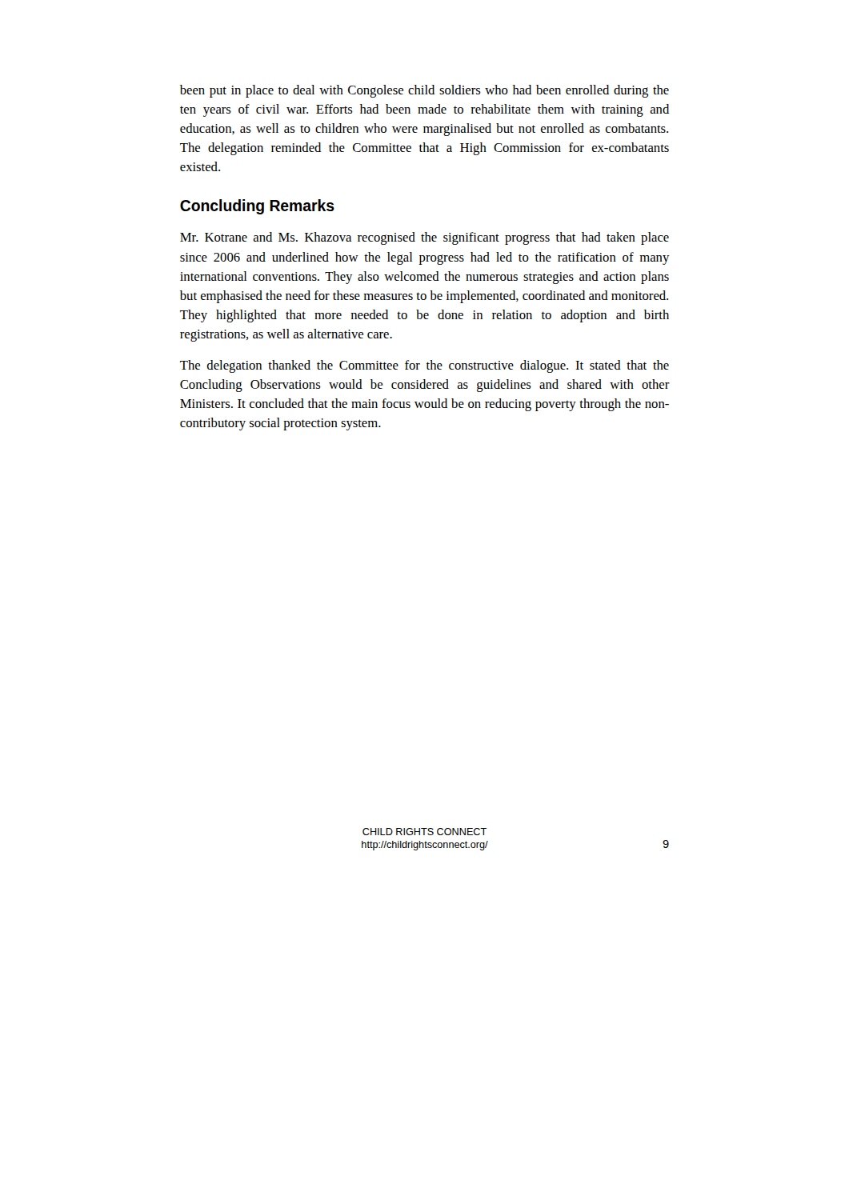been put in place to deal with Congolese child soldiers who had been enrolled during the ten years of civil war. Efforts had been made to rehabilitate them with training and education, as well as to children who were marginalised but not enrolled as combatants. The delegation reminded the Committee that a High Commission for ex-combatants existed.
Concluding Remarks
Mr. Kotrane and Ms. Khazova recognised the significant progress that had taken place since 2006 and underlined how the legal progress had led to the ratification of many international conventions. They also welcomed the numerous strategies and action plans but emphasised the need for these measures to be implemented, coordinated and monitored. They highlighted that more needed to be done in relation to adoption and birth registrations, as well as alternative care.
The delegation thanked the Committee for the constructive dialogue. It stated that the Concluding Observations would be considered as guidelines and shared with other Ministers. It concluded that the main focus would be on reducing poverty through the non-contributory social protection system.
CHILD RIGHTS CONNECT
http://childrightsconnect.org/
9